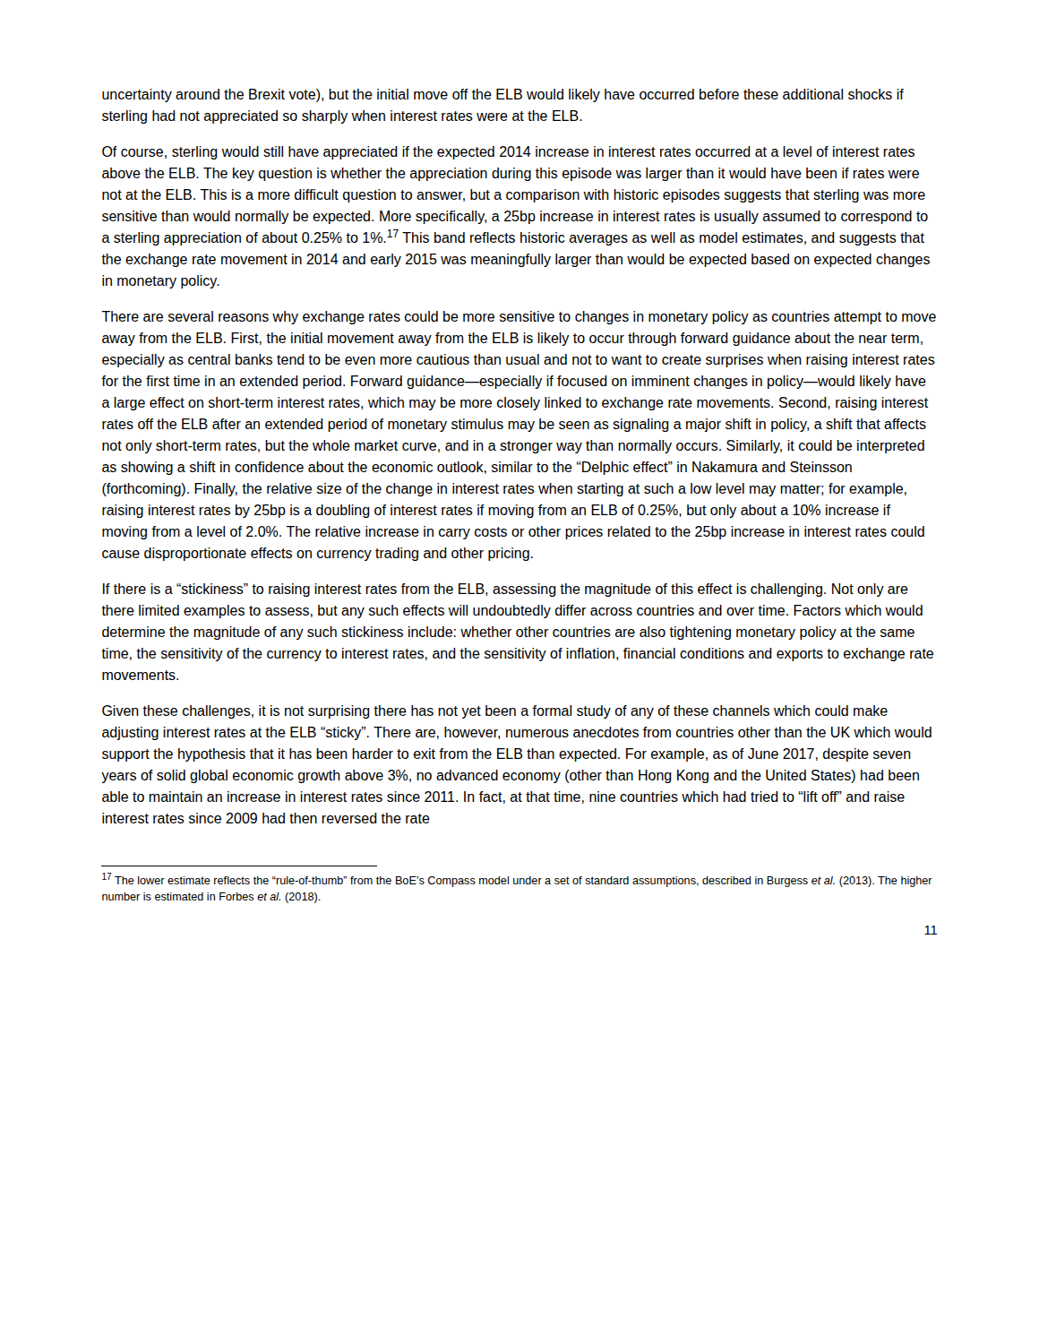uncertainty around the Brexit vote), but the initial move off the ELB would likely have occurred before these additional shocks if sterling had not appreciated so sharply when interest rates were at the ELB.
Of course, sterling would still have appreciated if the expected 2014 increase in interest rates occurred at a level of interest rates above the ELB. The key question is whether the appreciation during this episode was larger than it would have been if rates were not at the ELB. This is a more difficult question to answer, but a comparison with historic episodes suggests that sterling was more sensitive than would normally be expected. More specifically, a 25bp increase in interest rates is usually assumed to correspond to a sterling appreciation of about 0.25% to 1%.17 This band reflects historic averages as well as model estimates, and suggests that the exchange rate movement in 2014 and early 2015 was meaningfully larger than would be expected based on expected changes in monetary policy.
There are several reasons why exchange rates could be more sensitive to changes in monetary policy as countries attempt to move away from the ELB. First, the initial movement away from the ELB is likely to occur through forward guidance about the near term, especially as central banks tend to be even more cautious than usual and not to want to create surprises when raising interest rates for the first time in an extended period. Forward guidance—especially if focused on imminent changes in policy—would likely have a large effect on short-term interest rates, which may be more closely linked to exchange rate movements. Second, raising interest rates off the ELB after an extended period of monetary stimulus may be seen as signaling a major shift in policy, a shift that affects not only short-term rates, but the whole market curve, and in a stronger way than normally occurs. Similarly, it could be interpreted as showing a shift in confidence about the economic outlook, similar to the “Delphic effect” in Nakamura and Steinsson (forthcoming). Finally, the relative size of the change in interest rates when starting at such a low level may matter; for example, raising interest rates by 25bp is a doubling of interest rates if moving from an ELB of 0.25%, but only about a 10% increase if moving from a level of 2.0%. The relative increase in carry costs or other prices related to the 25bp increase in interest rates could cause disproportionate effects on currency trading and other pricing.
If there is a “stickiness” to raising interest rates from the ELB, assessing the magnitude of this effect is challenging. Not only are there limited examples to assess, but any such effects will undoubtedly differ across countries and over time. Factors which would determine the magnitude of any such stickiness include: whether other countries are also tightening monetary policy at the same time, the sensitivity of the currency to interest rates, and the sensitivity of inflation, financial conditions and exports to exchange rate movements.
Given these challenges, it is not surprising there has not yet been a formal study of any of these channels which could make adjusting interest rates at the ELB “sticky”. There are, however, numerous anecdotes from countries other than the UK which would support the hypothesis that it has been harder to exit from the ELB than expected. For example, as of June 2017, despite seven years of solid global economic growth above 3%, no advanced economy (other than Hong Kong and the United States) had been able to maintain an increase in interest rates since 2011. In fact, at that time, nine countries which had tried to “lift off” and raise interest rates since 2009 had then reversed the rate
17 The lower estimate reflects the “rule-of-thumb” from the BoE’s Compass model under a set of standard assumptions, described in Burgess et al. (2013). The higher number is estimated in Forbes et al. (2018).
11